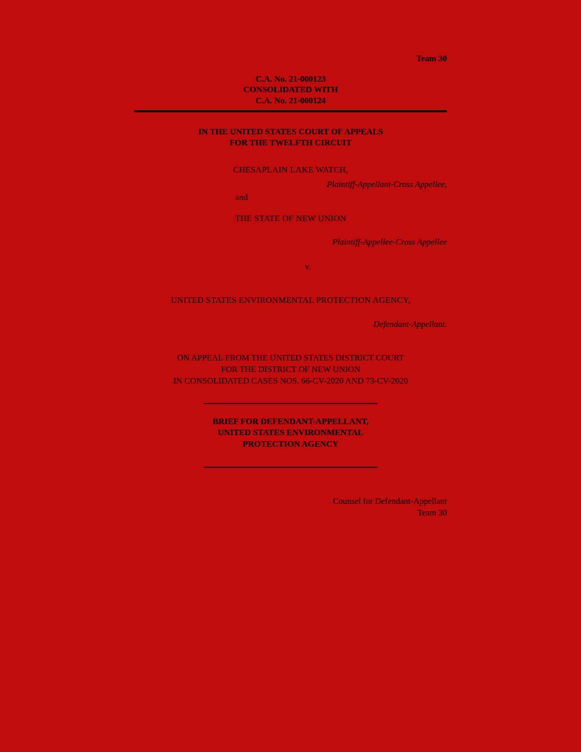Team 30
C.A. No. 21-000123
CONSOLIDATED WITH
C.A. No. 21-000124
IN THE UNITED STATES COURT OF APPEALS
FOR THE TWELFTH CIRCUIT
CHESAPLAIN LAKE WATCH,
Plaintiff-Appellant-Cross Appellee,
and
THE STATE OF NEW UNION
Plaintiff-Appellee-Cross Appellee
v.
UNITED STATES ENVIRONMENTAL PROTECTION AGENCY,
Defendant-Appellant.
ON APPEAL FROM THE UNITED STATES DISTRICT COURT
FOR THE DISTRICT OF NEW UNION
IN CONSOLIDATED CASES NOS. 66-CV-2020 AND 73-CV-2020
BRIEF FOR DEFENDANT-APPELLANT,
UNITED STATES ENVIRONMENTAL
PROTECTION AGENCY
Counsel for Defendant-Appellant
Team 30